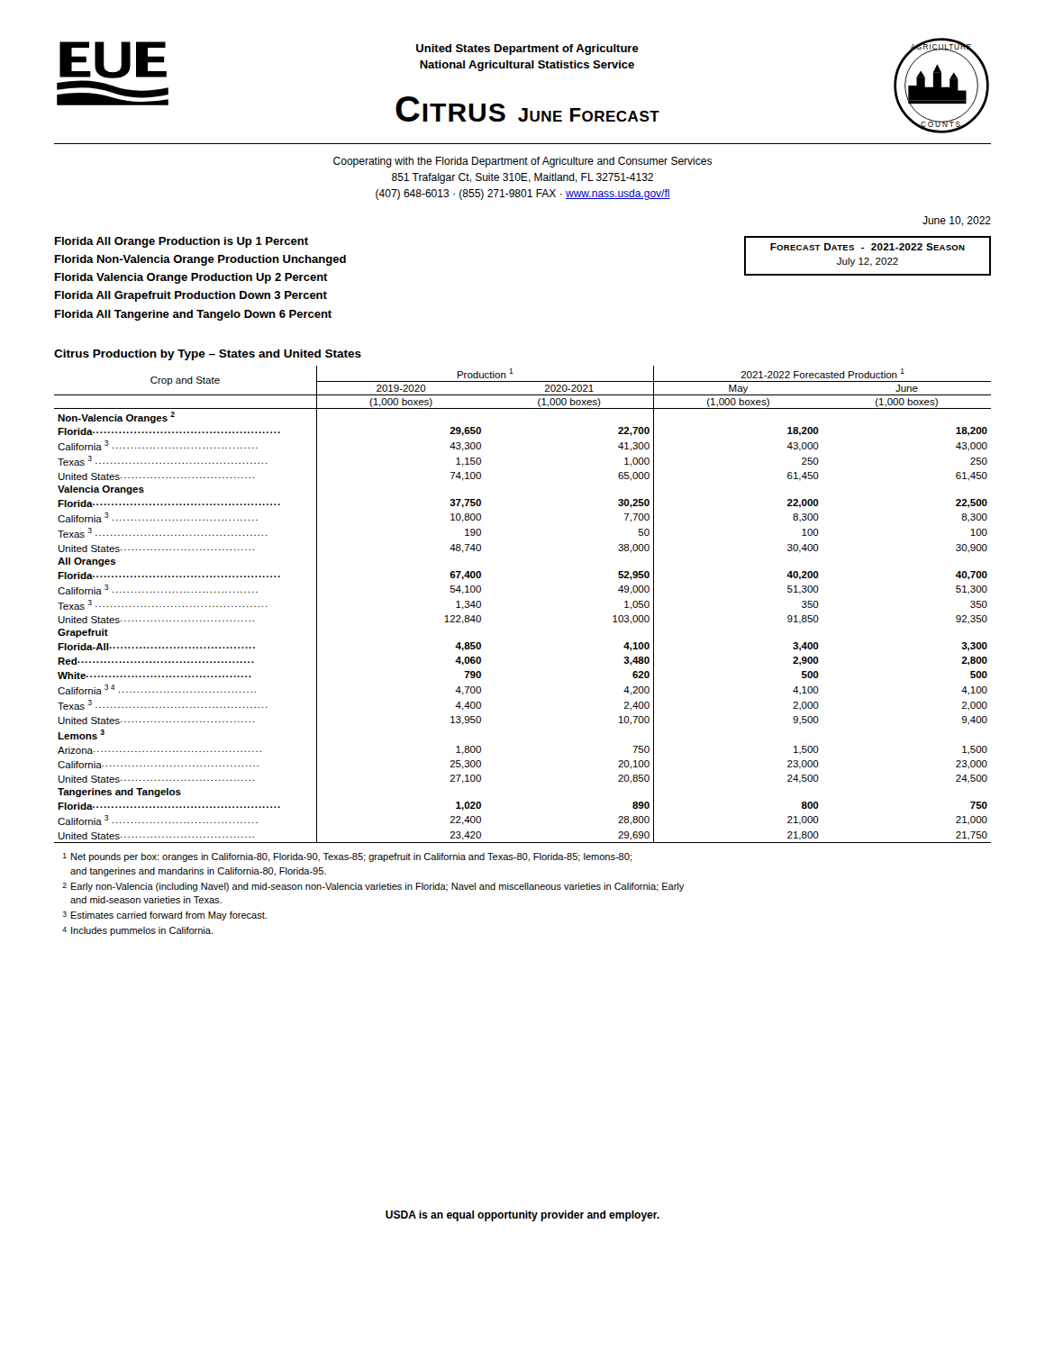United States Department of Agriculture
National Agricultural Statistics Service
CITRUS JUNE FORECAST
AGRICULTURE COUNTS
Cooperating with the Florida Department of Agriculture and Consumer Services
851 Trafalgar Ct, Suite 310E, Maitland, FL 32751-4132
(407) 648-6013 · (855) 271-9801 FAX · www.nass.usda.gov/fl
June 10, 2022
Florida All Orange Production is Up 1 Percent
Florida Non-Valencia Orange Production Unchanged
Florida Valencia Orange Production Up 2 Percent
Florida All Grapefruit Production Down 3 Percent
Florida All Tangerine and Tangelo Down 6 Percent
FORECAST DATES - 2021-2022 SEASON
July 12, 2022
Citrus Production by Type – States and United States
| Crop and State | Production 1 | 2021-2022 Forecasted Production 1 |
| 2019-2020 | 2020-2021 | May | June |
| | (1,000 boxes) | (1,000 boxes) | (1,000 boxes) | (1,000 boxes) |
| Non-Valencia Oranges 2 | | | | |
| Florida .................................................. | 29,650 | 22,700 | 18,200 | 18,200 |
| California 3 ....................................... | 43,300 | 41,300 | 43,000 | 43,000 |
| Texas 3 .............................................. | 1,150 | 1,000 | 250 | 250 |
| United States .................................... | 74,100 | 65,000 | 61,450 | 61,450 |
| Valencia Oranges | | | | |
| Florida .................................................. | 37,750 | 30,250 | 22,000 | 22,500 |
| California 3 ....................................... | 10,800 | 7,700 | 8,300 | 8,300 |
| Texas 3 .............................................. | 190 | 50 | 100 | 100 |
| United States .................................... | 48,740 | 38,000 | 30,400 | 30,900 |
| All Oranges | | | | |
| Florida .................................................. | 67,400 | 52,950 | 40,200 | 40,700 |
| California 3 ....................................... | 54,100 | 49,000 | 51,300 | 51,300 |
| Texas 3 .............................................. | 1,340 | 1,050 | 350 | 350 |
| United States .................................... | 122,840 | 103,000 | 91,850 | 92,350 |
| Grapefruit | | | | |
| Florida-All ....................................... | 4,850 | 4,100 | 3,400 | 3,300 |
| Red ............................................... | 4,060 | 3,480 | 2,900 | 2,800 |
| White ............................................ | 790 | 620 | 500 | 500 |
| California 3 4 ..................................... | 4,700 | 4,200 | 4,100 | 4,100 |
| Texas 3 .............................................. | 4,400 | 2,400 | 2,000 | 2,000 |
| United States .................................... | 13,950 | 10,700 | 9,500 | 9,400 |
| Lemons 3 | | | | |
| Arizona ............................................. | 1,800 | 750 | 1,500 | 1,500 |
| California .......................................... | 25,300 | 20,100 | 23,000 | 23,000 |
| United States .................................... | 27,100 | 20,850 | 24,500 | 24,500 |
| Tangerines and Tangelos | | | | |
| Florida .................................................. | 1,020 | 890 | 800 | 750 |
| California 3 ....................................... | 22,400 | 28,800 | 21,000 | 21,000 |
| United States .................................... | 23,420 | 29,690 | 21,800 | 21,750 |
1
Net pounds per box: oranges in California-80, Florida-90, Texas-85; grapefruit in California and Texas-80, Florida-85; lemons-80;
and tangerines and mandarins in California-80, Florida-95.
2
Early non-Valencia (including Navel) and mid-season non-Valencia varieties in Florida; Navel and miscellaneous varieties in California; Early
and mid-season varieties in Texas.
3
Estimates carried forward from May forecast.
4
Includes pummelos in California.
USDA is an equal opportunity provider and employer.